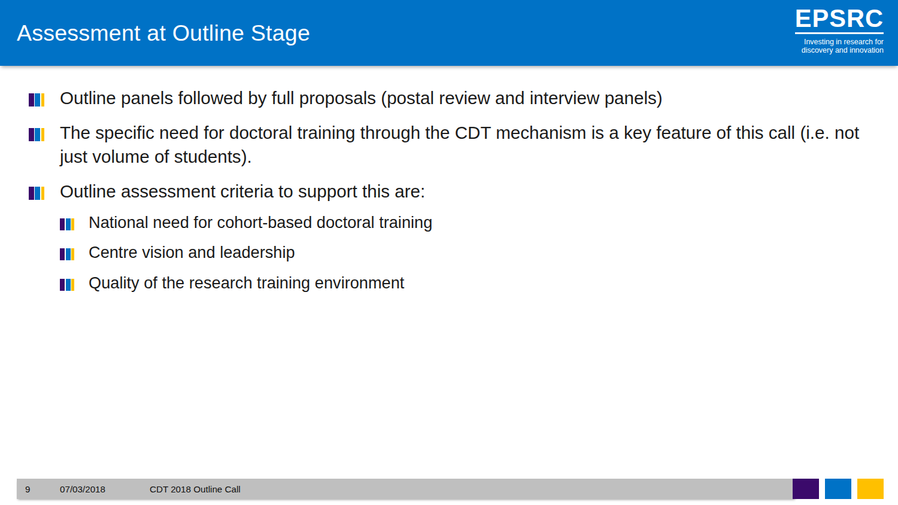Assessment at Outline Stage
EPSRC
Investing in research for
discovery and innovation
Outline panels followed by full proposals (postal review and interview panels)
The specific need for doctoral training through the CDT mechanism is a key feature of this call (i.e. not just volume of students).
Outline assessment criteria to support this are:
National need for cohort-based doctoral training
Centre vision and leadership
Quality of the research training environment
9 07/03/2018 CDT 2018 Outline Call